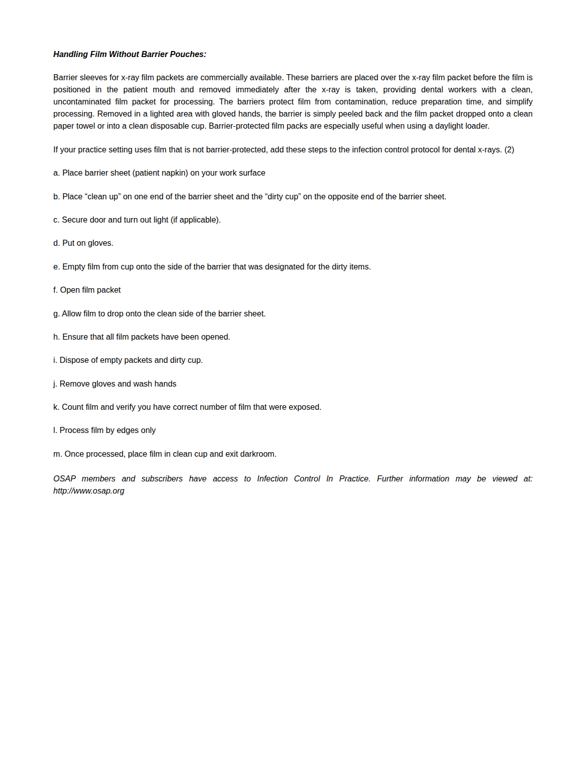Handling Film Without Barrier Pouches:
Barrier sleeves for x-ray film packets are commercially available. These barriers are placed over the x-ray film packet before the film is positioned in the patient mouth and removed immediately after the x-ray is taken, providing dental workers with a clean, uncontaminated film packet for processing. The barriers protect film from contamination, reduce preparation time, and simplify processing. Removed in a lighted area with gloved hands, the barrier is simply peeled back and the film packet dropped onto a clean paper towel or into a clean disposable cup. Barrier-protected film packs are especially useful when using a daylight loader.
If your practice setting uses film that is not barrier-protected, add these steps to the infection control protocol for dental x-rays. (2)
a. Place barrier sheet (patient napkin) on your work surface
b. Place “clean up” on one end of the barrier sheet and the “dirty cup” on the opposite end of the barrier sheet.
c. Secure door and turn out light (if applicable).
d. Put on gloves.
e. Empty film from cup onto the side of the barrier that was designated for the dirty items.
f. Open film packet
g. Allow film to drop onto the clean side of the barrier sheet.
h. Ensure that all film packets have been opened.
i. Dispose of empty packets and dirty cup.
j. Remove gloves and wash hands
k. Count film and verify you have correct number of film that were exposed.
l. Process film by edges only
m. Once processed, place film in clean cup and exit darkroom.
OSAP members and subscribers have access to Infection Control In Practice. Further information may be viewed at: http://www.osap.org